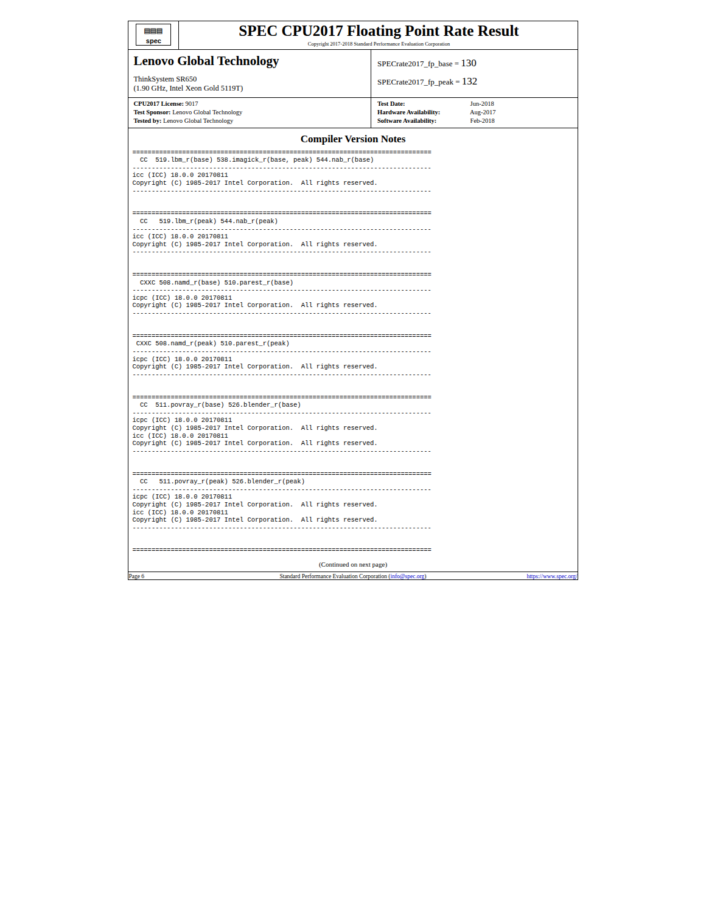▤▤▤
spec
SPEC CPU2017 Floating Point Rate Result
Copyright 2017-2018 Standard Performance Evaluation Corporation
Lenovo Global Technology
ThinkSystem SR650
(1.90 GHz, Intel Xeon Gold 5119T)
SPECrate2017_fp_base = 130
SPECrate2017_fp_peak = 132
CPU2017 License: 9017
Test Sponsor: Lenovo Global Technology
Tested by: Lenovo Global Technology
Test Date: Jun-2018
Hardware Availability: Aug-2017
Software Availability: Feb-2018
Compiler Version Notes
==============================================================================
  CC  519.lbm_r(base) 538.imagick_r(base, peak) 544.nab_r(base)
------------------------------------------------------------------------------
icc (ICC) 18.0.0 20170811
Copyright (C) 1985-2017 Intel Corporation.  All rights reserved.
------------------------------------------------------------------------------


==============================================================================
  CC   519.lbm_r(peak) 544.nab_r(peak)
------------------------------------------------------------------------------
icc (ICC) 18.0.0 20170811
Copyright (C) 1985-2017 Intel Corporation.  All rights reserved.
------------------------------------------------------------------------------


==============================================================================
  CXXC 508.namd_r(base) 510.parest_r(base)
------------------------------------------------------------------------------
icpc (ICC) 18.0.0 20170811
Copyright (C) 1985-2017 Intel Corporation.  All rights reserved.
------------------------------------------------------------------------------


==============================================================================
 CXXC 508.namd_r(peak) 510.parest_r(peak)
------------------------------------------------------------------------------
icpc (ICC) 18.0.0 20170811
Copyright (C) 1985-2017 Intel Corporation.  All rights reserved.
------------------------------------------------------------------------------


==============================================================================
  CC  511.povray_r(base) 526.blender_r(base)
------------------------------------------------------------------------------
icpc (ICC) 18.0.0 20170811
Copyright (C) 1985-2017 Intel Corporation.  All rights reserved.
icc (ICC) 18.0.0 20170811
Copyright (C) 1985-2017 Intel Corporation.  All rights reserved.
------------------------------------------------------------------------------


==============================================================================
  CC   511.povray_r(peak) 526.blender_r(peak)
------------------------------------------------------------------------------
icpc (ICC) 18.0.0 20170811
Copyright (C) 1985-2017 Intel Corporation.  All rights reserved.
icc (ICC) 18.0.0 20170811
Copyright (C) 1985-2017 Intel Corporation.  All rights reserved.
------------------------------------------------------------------------------


==============================================================================
(Continued on next page)
Page 6
Standard Performance Evaluation Corporation (info@spec.org)
https://www.spec.org/